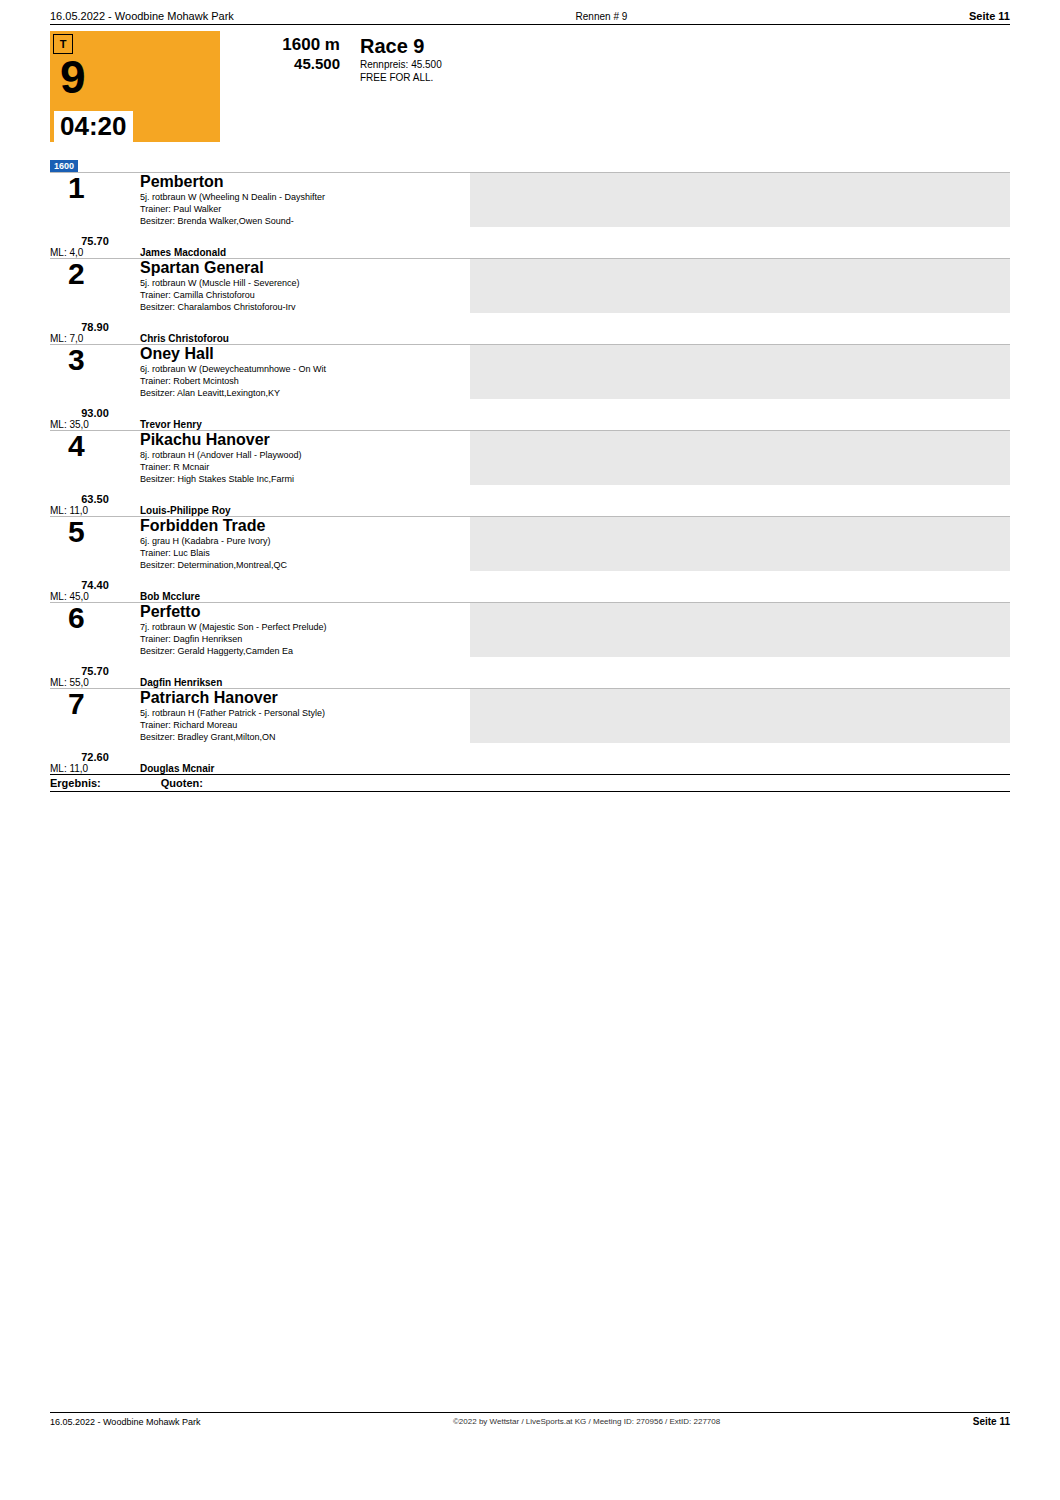16.05.2022 - Woodbine Mohawk Park
Rennen # 9
Seite 11
T
9
04:20
1600 m
45.500
Race 9
Rennpreis: 45.500
FREE FOR ALL.
1600
| 1 | Pemberton 5j. rotbraun W (Wheeling N Dealin - Dayshifter Trainer: Paul Walker Besitzer: Brenda Walker,Owen Sound- | |
| 75.70 | |
| ML: 4,0 | James Macdonald |
| 2 | Spartan General 5j. rotbraun W (Muscle Hill - Severence) Trainer: Camilla Christoforou Besitzer: Charalambos Christoforou-Irv | |
| 78.90 | |
| ML: 7,0 | Chris Christoforou |
| 3 | Oney Hall 6j. rotbraun W (Deweycheatumnhowe - On Wit Trainer: Robert Mcintosh Besitzer: Alan Leavitt,Lexington,KY | |
| 93.00 | |
| ML: 35,0 | Trevor Henry |
| 4 | Pikachu Hanover 8j. rotbraun H (Andover Hall - Playwood) Trainer: R Mcnair Besitzer: High Stakes Stable Inc,Farmi | |
| 63.50 | |
| ML: 11,0 | Louis-Philippe Roy |
| 5 | Forbidden Trade 6j. grau H (Kadabra - Pure Ivory) Trainer: Luc Blais Besitzer: Determination,Montreal,QC | |
| 74.40 | |
| ML: 45,0 | Bob Mcclure |
| 6 | Perfetto 7j. rotbraun W (Majestic Son - Perfect Prelude) Trainer: Dagfin Henriksen Besitzer: Gerald Haggerty,Camden Ea | |
| 75.70 | |
| ML: 55,0 | Dagfin Henriksen |
| 7 | Patriarch Hanover 5j. rotbraun H (Father Patrick - Personal Style) Trainer: Richard Moreau Besitzer: Bradley Grant,Milton,ON | |
| 72.60 | |
| ML: 11,0 | Douglas Mcnair |
Ergebnis: Quoten:
16.05.2022 - Woodbine Mohawk Park
©2022 by Wettstar / LiveSports.at KG / Meeting ID: 270956 / ExtID: 227708
Seite 11